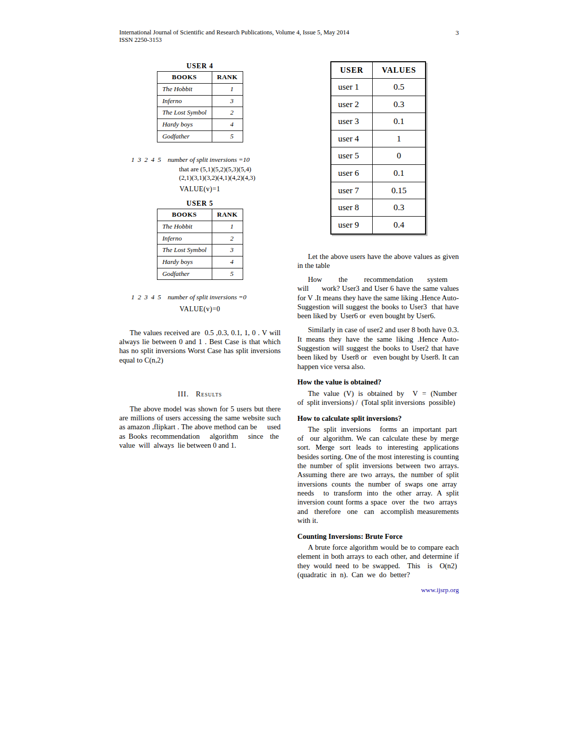International Journal of Scientific and Research Publications, Volume 4, Issue 5, May 2014
ISSN 2250-3153
3
USER 4
| BOOKS | RANK |
| --- | --- |
| The Hobbit | 1 |
| Inferno | 3 |
| The Lost Symbol | 2 |
| Hardy boys | 4 |
| Godfather | 5 |
1 3 2 4 5 number of split inversions =10
that are (5,1)(5,2)(5,3)(5,4)
(2,1)(3,1)(3,2)(4,1)(4,2)(4,3)
VALUE(v)=1
USER 5
| BOOKS | RANK |
| --- | --- |
| The Hobbit | 1 |
| Inferno | 2 |
| The Lost Symbol | 3 |
| Hardy boys | 4 |
| Godfather | 5 |
1 2 3 4 5 number of split inversions =0
VALUE(v)=0
The values received are 0.5 ,0.3, 0.1, 1, 0 . V will always lie between 0 and 1 . Best Case is that which has no split inversions Worst Case has split inversions equal to C(n,2)
III. Results
The above model was shown for 5 users but there are millions of users accessing the same website such as amazon ,flipkart . The above method can be used as Books recommendation algorithm since the value will always lie between 0 and 1.
| USER | VALUES |
| --- | --- |
| user 1 | 0.5 |
| user 2 | 0.3 |
| user 3 | 0.1 |
| user 4 | 1 |
| user 5 | 0 |
| user 6 | 0.1 |
| user 7 | 0.15 |
| user 8 | 0.3 |
| user 9 | 0.4 |
Let the above users have the above values as given in the table
How the recommendation system will work? User3 and User 6 have the same values for V .It means they have the same liking .Hence Auto-Suggestion will suggest the books to User3 that have been liked by User6 or even bought by User6.
Similarly in case of user2 and user 8 both have 0.3. It means they have the same liking .Hence Auto-Suggestion will suggest the books to User2 that have been liked by User8 or even bought by User8. It can happen vice versa also.
How the value is obtained?
The value (V) is obtained by V = (Number of split inversions) / (Total split inversions possible)
How to calculate split inversions?
The split inversions forms an important part of our algorithm. We can calculate these by merge sort. Merge sort leads to interesting applications besides sorting. One of the most interesting is counting the number of split inversions between two arrays. Assuming there are two arrays, the number of split inversions counts the number of swaps one array needs to transform into the other array. A split inversion count forms a space over the two arrays and therefore one can accomplish measurements with it.
Counting Inversions: Brute Force
A brute force algorithm would be to compare each element in both arrays to each other, and determine if they would need to be swapped. This is O(n2) (quadratic in n). Can we do better?
www.ijsrp.org